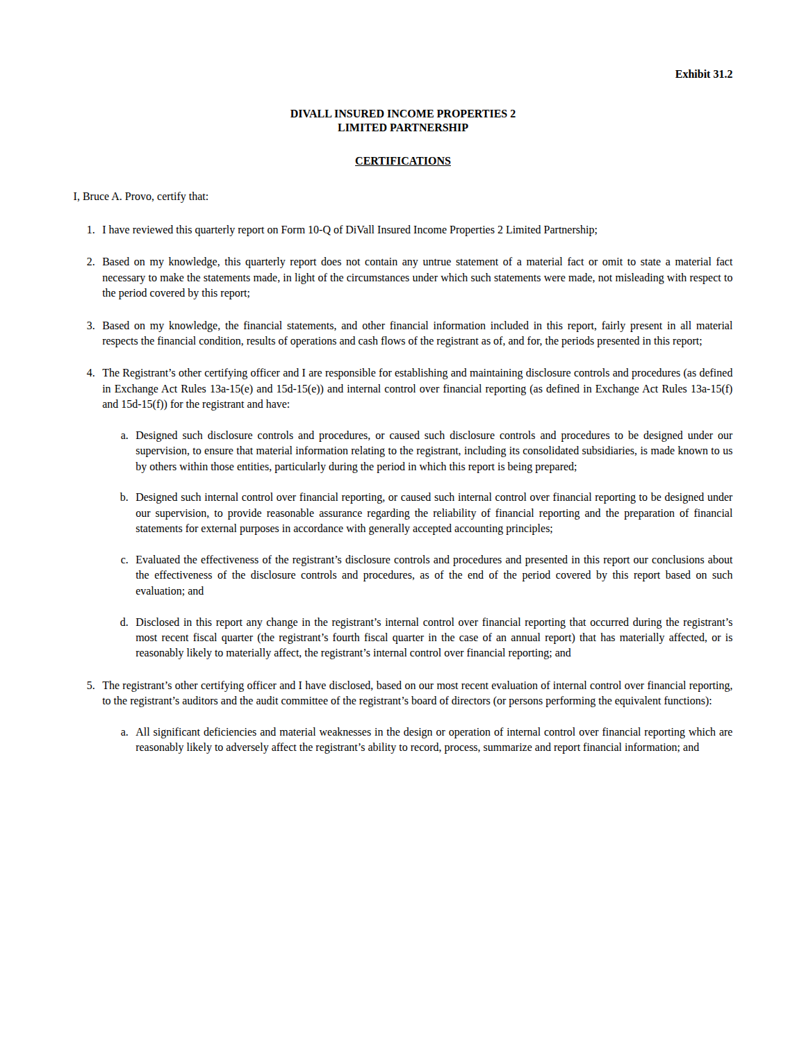Exhibit 31.2
DIVALL INSURED INCOME PROPERTIES 2
LIMITED PARTNERSHIP
CERTIFICATIONS
I, Bruce A. Provo, certify that:
I have reviewed this quarterly report on Form 10-Q of DiVall Insured Income Properties 2 Limited Partnership;
Based on my knowledge, this quarterly report does not contain any untrue statement of a material fact or omit to state a material fact necessary to make the statements made, in light of the circumstances under which such statements were made, not misleading with respect to the period covered by this report;
Based on my knowledge, the financial statements, and other financial information included in this report, fairly present in all material respects the financial condition, results of operations and cash flows of the registrant as of, and for, the periods presented in this report;
The Registrant’s other certifying officer and I are responsible for establishing and maintaining disclosure controls and procedures (as defined in Exchange Act Rules 13a-15(e) and 15d-15(e)) and internal control over financial reporting (as defined in Exchange Act Rules 13a-15(f) and 15d-15(f)) for the registrant and have:
Designed such disclosure controls and procedures, or caused such disclosure controls and procedures to be designed under our supervision, to ensure that material information relating to the registrant, including its consolidated subsidiaries, is made known to us by others within those entities, particularly during the period in which this report is being prepared;
Designed such internal control over financial reporting, or caused such internal control over financial reporting to be designed under our supervision, to provide reasonable assurance regarding the reliability of financial reporting and the preparation of financial statements for external purposes in accordance with generally accepted accounting principles;
Evaluated the effectiveness of the registrant’s disclosure controls and procedures and presented in this report our conclusions about the effectiveness of the disclosure controls and procedures, as of the end of the period covered by this report based on such evaluation; and
Disclosed in this report any change in the registrant’s internal control over financial reporting that occurred during the registrant’s most recent fiscal quarter (the registrant’s fourth fiscal quarter in the case of an annual report) that has materially affected, or is reasonably likely to materially affect, the registrant’s internal control over financial reporting; and
The registrant’s other certifying officer and I have disclosed, based on our most recent evaluation of internal control over financial reporting, to the registrant’s auditors and the audit committee of the registrant’s board of directors (or persons performing the equivalent functions):
All significant deficiencies and material weaknesses in the design or operation of internal control over financial reporting which are reasonably likely to adversely affect the registrant’s ability to record, process, summarize and report financial information; and